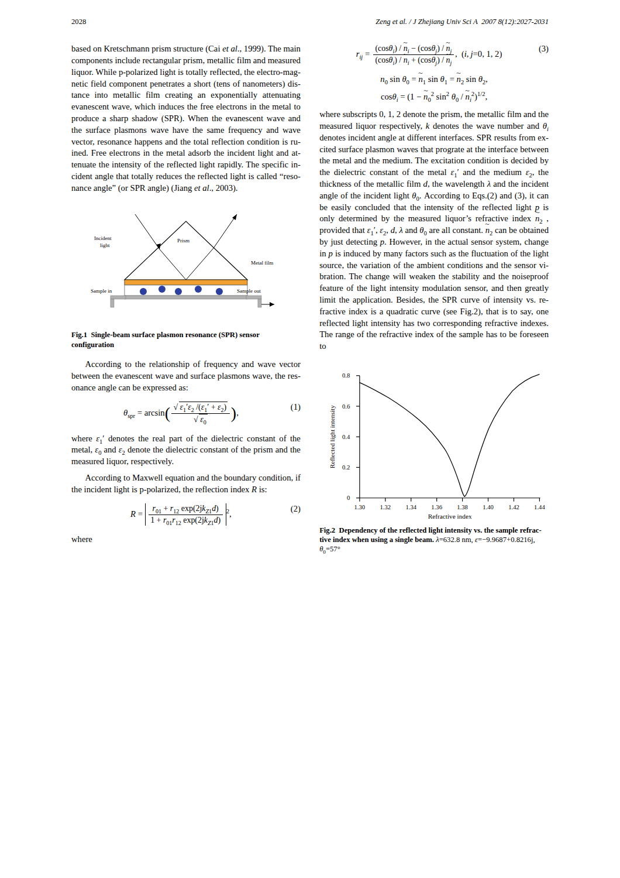2028 Zeng et al. / J Zhejiang Univ Sci A 2007 8(12):2027-2031
based on Kretschmann prism structure (Cai et al., 1999). The main components include rectangular prism, metallic film and measured liquor. While p-polarized light is totally reflected, the electro-magnetic field component penetrates a short (tens of nanometers) distance into metallic film creating an exponentially attenuating evanescent wave, which induces the free electrons in the metal to produce a sharp shadow (SPR). When the evanescent wave and the surface plasmons wave have the same frequency and wave vector, resonance happens and the total reflection condition is ruined. Free electrons in the metal adsorb the incident light and attenuate the intensity of the reflected light rapidly. The specific incident angle that totally reduces the reflected light is called “resonance angle” (or SPR angle) (Jiang et al., 2003).
Incident light Prism Metal film Sample in Sample out
Fig.1 Single-beam surface plasmon resonance (SPR) sensor configuration
According to the relationship of frequency and wave vector between the evanescent wave and surface plasmons wave, the resonance angle can be expressed as:
(1) θspr = arcsin( ε1′ε2 /(ε1′ + ε2) ε0),
where ε1′ denotes the real part of the dielectric constant of the metal, ε0 and ε2 denote the dielectric constant of the prism and the measured liquor, respectively.
According to Maxwell equation and the boundary condition, if the incident light is p-polarized, the reflection index R is:
(2) R = r01 + r12 exp(2jkZ1d) 1 + r01r12 exp(2jkZ1d)2,
where
(3) rij = (cosθi) / ni − (cosθj) / nj(cosθi) / ni + (cosθj) / nj, (i, j=0, 1, 2)
n0 sin θ0 = n1 sin θ1 = n2 sin θ2,
cosθi = (1 − n02 sin2 θ0 / ni2)1/2,
where subscripts 0, 1, 2 denote the prism, the metallic film and the measured liquor respectively, k denotes the wave number and θi denotes incident angle at different interfaces. SPR results from excited surface plasmon waves that prograte at the interface between the metal and the medium. The excitation condition is decided by the dielectric constant of the metal ε1′ and the medium ε2, the thickness of the metallic film d, the wavelength λ and the incident angle of the incident light θ0. According to Eqs.(2) and (3), it can be easily concluded that the intensity of the reflected light p is only determined by the measured liquor’s refractive index n2 , provided that ε1′, ε2, d, λ and θ0 are all constant. n2 can be obtained by just detecting p. However, in the actual sensor system, change in p is induced by many factors such as the fluctuation of the light source, the variation of the ambient conditions and the sensor vibration. The change will weaken the stability and the noiseproof feature of the light intensity modulation sensor, and then greatly limit the application. Besides, the SPR curve of intensity vs. refractive index is a quadratic curve (see Fig.2), that is to say, one reflected light intensity has two corresponding refractive indexes. The range of the refractive index of the sample has to be foreseen to
0 0.2 0.4 0.6 0.8 1.30 1.32 1.34 1.36 1.38 1.40 1.42 1.44 Refractive index Reflected light intensity
Fig.2 Dependency of the reflected light intensity vs. the sample refractive index when using a single beam. λ=632.8 nm, ε=−9.9687+0.8216j, θ0=57°